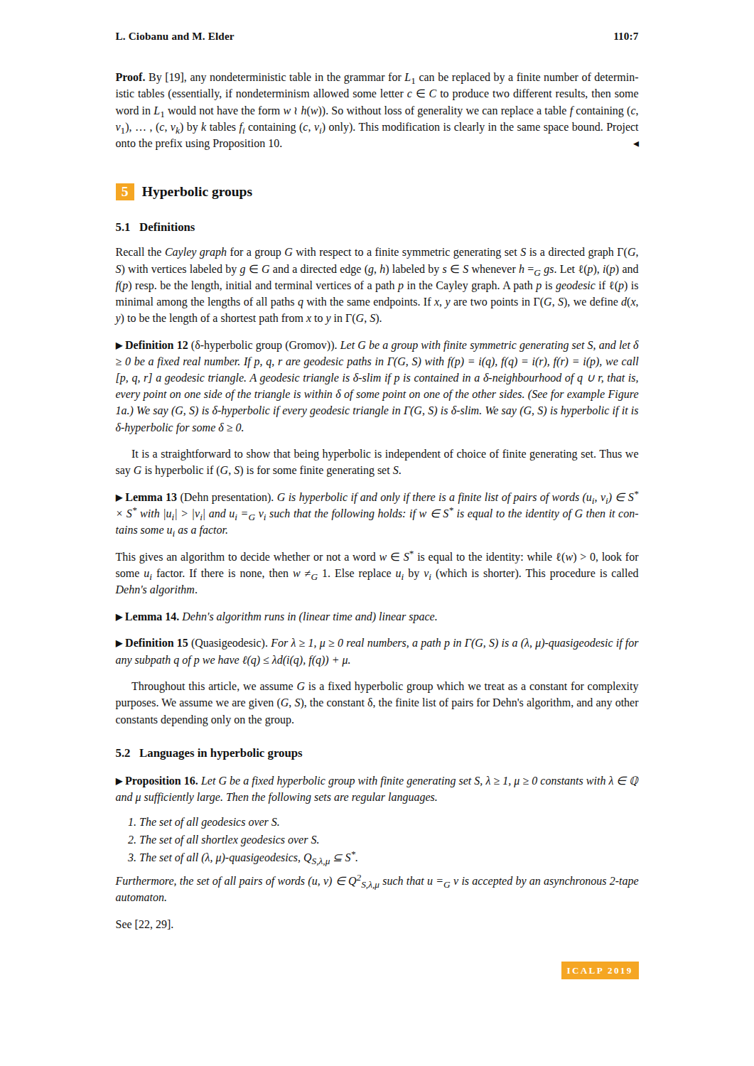L. Ciobanu and M. Elder 110:7
Proof. By [19], any nondeterministic table in the grammar for L1 can be replaced by a finite number of deterministic tables (essentially, if nondeterminism allowed some letter c ∈ C to produce two different results, then some word in L1 would not have the form w ≀ h(w)). So without loss of generality we can replace a table f containing (c, v1), … , (c, vk) by k tables fi containing (c, vi) only). This modification is clearly in the same space bound. Project onto the prefix using Proposition 10.◂
5 Hyperbolic groups
5.1 Definitions
Recall the Cayley graph for a group G with respect to a finite symmetric generating set S is a directed graph Γ(G, S) with vertices labeled by g ∈ G and a directed edge (g, h) labeled by s ∈ S whenever h =G gs. Let ℓ(p), i(p) and f(p) resp. be the length, initial and terminal vertices of a path p in the Cayley graph. A path p is geodesic if ℓ(p) is minimal among the lengths of all paths q with the same endpoints. If x, y are two points in Γ(G, S), we define d(x, y) to be the length of a shortest path from x to y in Γ(G, S).
Definition 12 (δ-hyperbolic group (Gromov)). Let G be a group with finite symmetric generating set S, and let δ ≥ 0 be a fixed real number. If p, q, r are geodesic paths in Γ(G, S) with f(p) = i(q), f(q) = i(r), f(r) = i(p), we call [p, q, r] a geodesic triangle. A geodesic triangle is δ-slim if p is contained in a δ-neighbourhood of q ∪ r, that is, every point on one side of the triangle is within δ of some point on one of the other sides. (See for example Figure 1a.) We say (G, S) is δ-hyperbolic if every geodesic triangle in Γ(G, S) is δ-slim. We say (G, S) is hyperbolic if it is δ-hyperbolic for some δ ≥ 0.
It is a straightforward to show that being hyperbolic is independent of choice of finite generating set. Thus we say G is hyperbolic if (G, S) is for some finite generating set S.
Lemma 13 (Dehn presentation). G is hyperbolic if and only if there is a finite list of pairs of words (ui, vi) ∈ S* × S* with |ui| > |vi| and ui =G vi such that the following holds: if w ∈ S* is equal to the identity of G then it contains some ui as a factor.
This gives an algorithm to decide whether or not a word w ∈ S* is equal to the identity: while ℓ(w) > 0, look for some ui factor. If there is none, then w ≠G 1. Else replace ui by vi (which is shorter). This procedure is called Dehn's algorithm.
Lemma 14. Dehn's algorithm runs in (linear time and) linear space.
Definition 15 (Quasigeodesic). For λ ≥ 1, μ ≥ 0 real numbers, a path p in Γ(G, S) is a (λ, μ)-quasigeodesic if for any subpath q of p we have ℓ(q) ≤ λd(i(q), f(q)) + μ.
Throughout this article, we assume G is a fixed hyperbolic group which we treat as a constant for complexity purposes. We assume we are given (G, S), the constant δ, the finite list of pairs for Dehn's algorithm, and any other constants depending only on the group.
5.2 Languages in hyperbolic groups
Proposition 16. Let G be a fixed hyperbolic group with finite generating set S, λ ≥ 1, μ ≥ 0 constants with λ ∈ ℚ and μ sufficiently large. Then the following sets are regular languages.
The set of all geodesics over S.
The set of all shortlex geodesics over S.
The set of all (λ, μ)-quasigeodesics, QS,λ,μ ⊆ S*.
Furthermore, the set of all pairs of words (u, v) ∈ Q2S,λ,μ such that u =G v is accepted by an asynchronous 2-tape automaton.
See [22, 29].
ICALP 2019